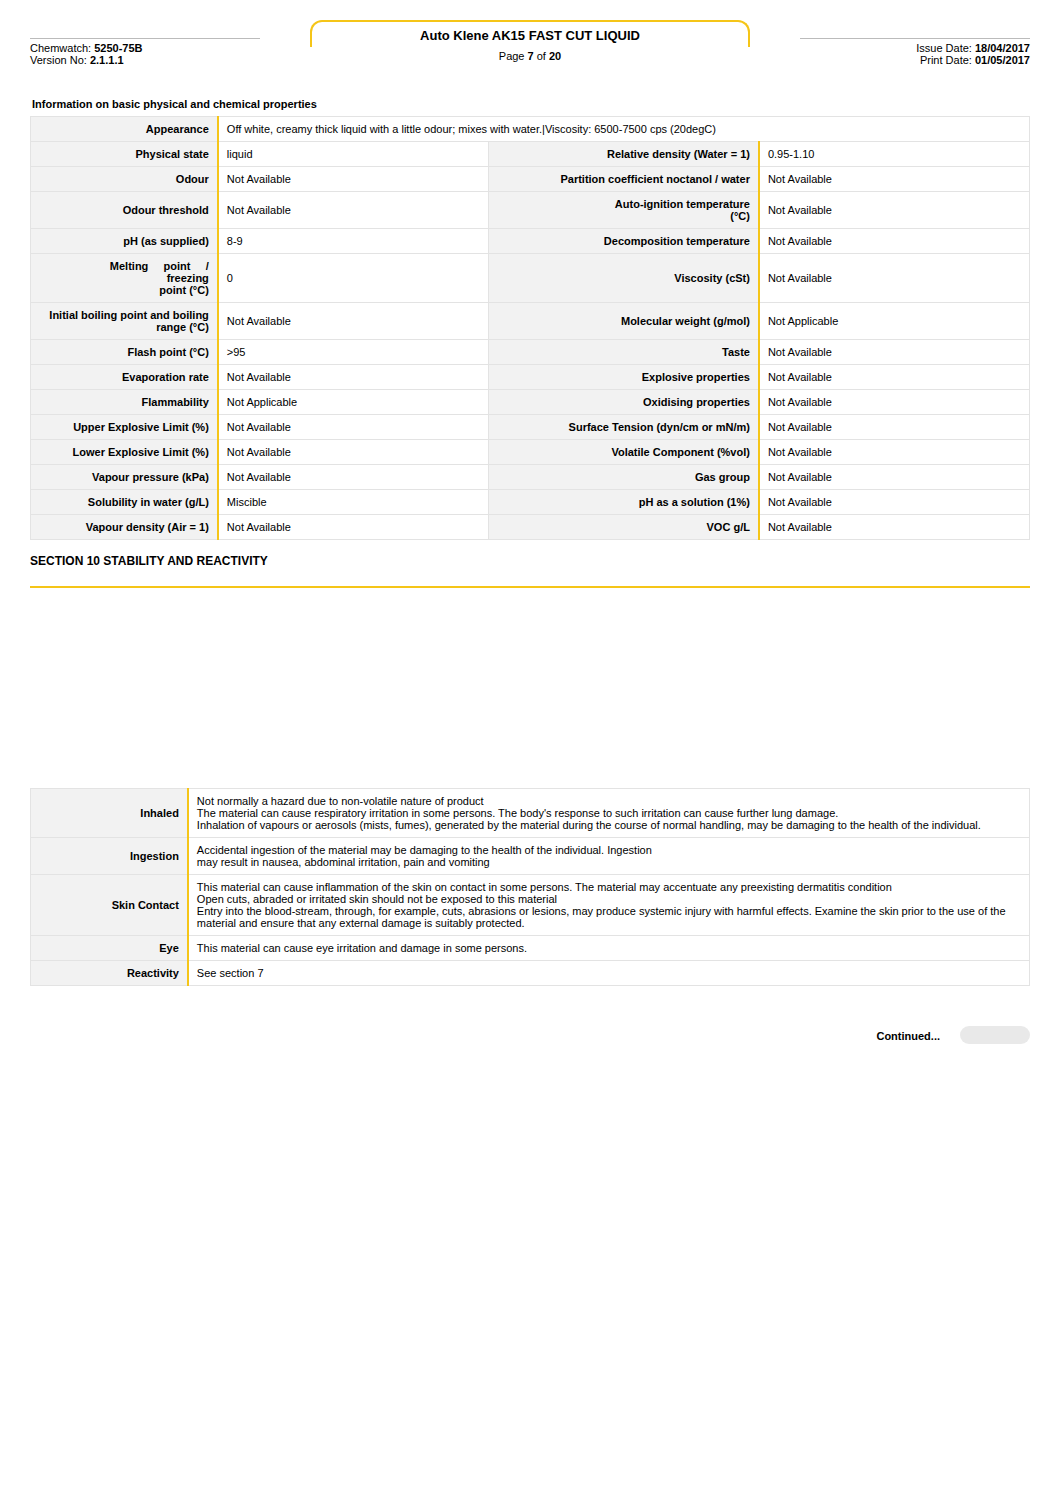Auto Klene AK15 FAST CUT LIQUID
Chemwatch: 5250-75B
Version No: 2.1.1.1
Page 7 of 20
Issue Date: 18/04/2017
Print Date: 01/05/2017
Information on basic physical and chemical properties
| Appearance | Off white, creamy thick liquid with a little odour; mixes with water./Viscosity: 6500-7500 cps (20degC) |
| Physical state | liquid | Relative density (Water = 1) | 0.95-1.10 |
| Odour | Not Available | Partition coefficient noctanol / water | Not Available |
| Odour threshold | Not Available | Auto-ignition temperature (°C) | Not Available |
| pH (as supplied) | 8-9 | Decomposition temperature | Not Available |
| Melting point / freezing point (°C) | 0 | Viscosity (cSt) | Not Available |
| Initial boiling point and boiling range (°C) | Not Available | Molecular weight (g/mol) | Not Applicable |
| Flash point (°C) | >95 | Taste | Not Available |
| Evaporation rate | Not Available | Explosive properties | Not Available |
| Flammability | Not Applicable | Oxidising properties | Not Available |
| Upper Explosive Limit (%) | Not Available | Surface Tension (dyn/cm or mN/m) | Not Available |
| Lower Explosive Limit (%) | Not Available | Volatile Component (%vol) | Not Available |
| Vapour pressure (kPa) | Not Available | Gas group | Not Available |
| Solubility in water (g/L) | Miscible | pH as a solution (1%) | Not Available |
| Vapour density (Air = 1) | Not Available | VOC g/L | Not Available |
SECTION 10 STABILITY AND REACTIVITY
| Inhaled | Not normally a hazard due to non-volatile nature of product The material can cause respiratory irritation in some persons. The body's response to such irritation can cause further lung damage. Inhalation of vapours or aerosols (mists, fumes), generated by the material during the course of normal handling, may be damaging to the health of the individual. |
| Ingestion | Accidental ingestion of the material may be damaging to the health of the individual. Ingestion may result in nausea, abdominal irritation, pain and vomiting |
| Skin Contact | This material can cause inflammation of the skin on contact in some persons. The material may accentuate any preexisting dermatitis condition Open cuts, abraded or irritated skin should not be exposed to this material Entry into the blood-stream, through, for example, cuts, abrasions or lesions, may produce systemic injury with harmful effects. Examine the skin prior to the use of the material and ensure that any external damage is suitably protected. |
| Eye | This material can cause eye irritation and damage in some persons. |
| Reactivity | See section 7 |
Continued...